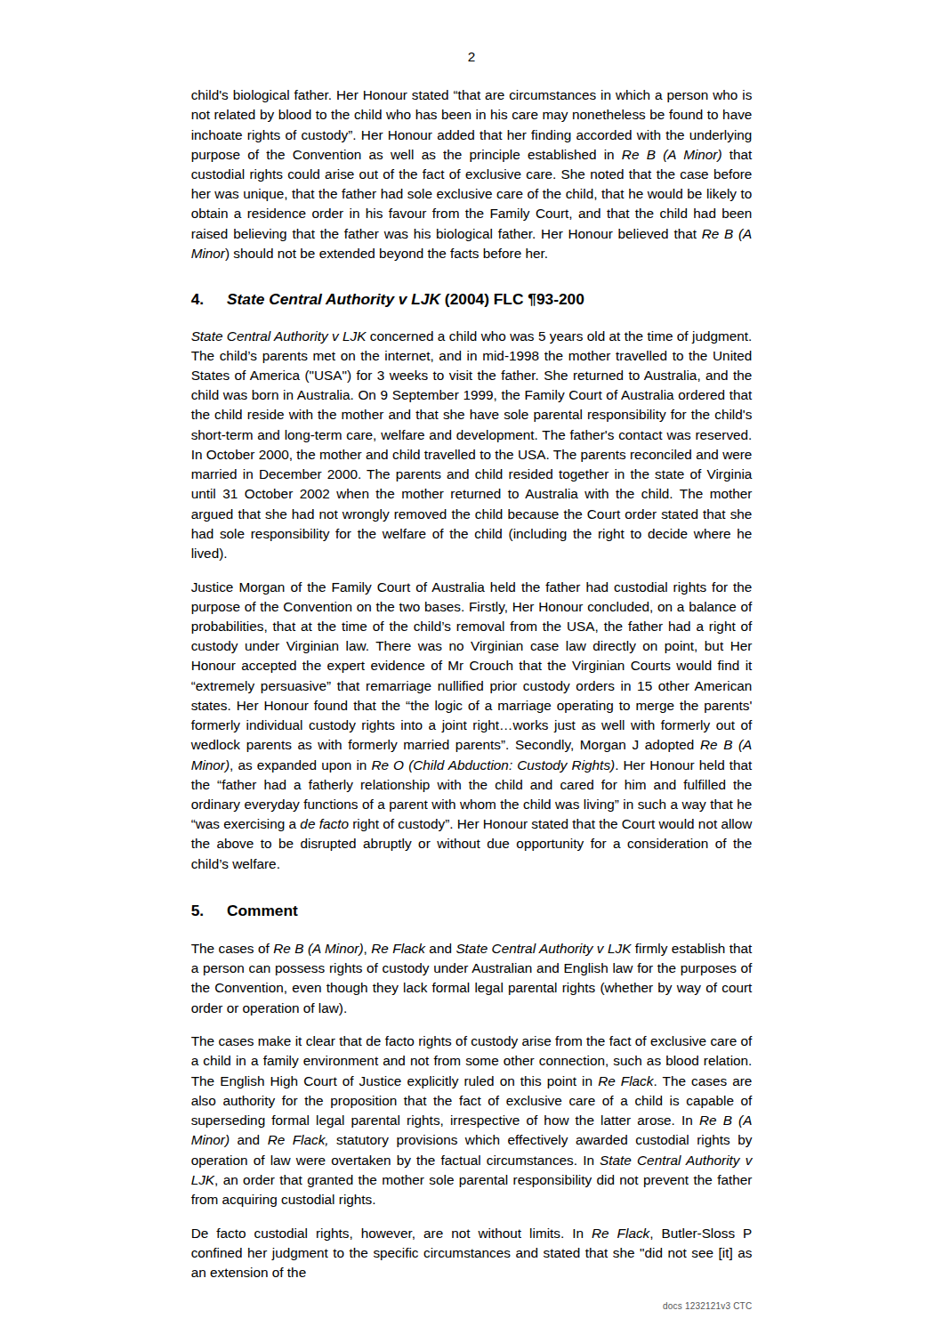2
child's biological father. Her Honour stated “that are circumstances in which a person who is not related by blood to the child who has been in his care may nonetheless be found to have inchoate rights of custody”. Her Honour added that her finding accorded with the underlying purpose of the Convention as well as the principle established in Re B (A Minor) that custodial rights could arise out of the fact of exclusive care. She noted that the case before her was unique, that the father had sole exclusive care of the child, that he would be likely to obtain a residence order in his favour from the Family Court, and that the child had been raised believing that the father was his biological father. Her Honour believed that Re B (A Minor) should not be extended beyond the facts before her.
4. State Central Authority v LJK (2004) FLC ¶93-200
State Central Authority v LJK concerned a child who was 5 years old at the time of judgment. The child’s parents met on the internet, and in mid-1998 the mother travelled to the United States of America ("USA") for 3 weeks to visit the father. She returned to Australia, and the child was born in Australia. On 9 September 1999, the Family Court of Australia ordered that the child reside with the mother and that she have sole parental responsibility for the child's short-term and long-term care, welfare and development. The father's contact was reserved. In October 2000, the mother and child travelled to the USA. The parents reconciled and were married in December 2000. The parents and child resided together in the state of Virginia until 31 October 2002 when the mother returned to Australia with the child. The mother argued that she had not wrongly removed the child because the Court order stated that she had sole responsibility for the welfare of the child (including the right to decide where he lived).
Justice Morgan of the Family Court of Australia held the father had custodial rights for the purpose of the Convention on the two bases. Firstly, Her Honour concluded, on a balance of probabilities, that at the time of the child’s removal from the USA, the father had a right of custody under Virginian law. There was no Virginian case law directly on point, but Her Honour accepted the expert evidence of Mr Crouch that the Virginian Courts would find it “extremely persuasive” that remarriage nullified prior custody orders in 15 other American states. Her Honour found that the “the logic of a marriage operating to merge the parents' formerly individual custody rights into a joint right…works just as well with formerly out of wedlock parents as with formerly married parents”. Secondly, Morgan J adopted Re B (A Minor), as expanded upon in Re O (Child Abduction: Custody Rights). Her Honour held that the “father had a fatherly relationship with the child and cared for him and fulfilled the ordinary everyday functions of a parent with whom the child was living” in such a way that he “was exercising a de facto right of custody”. Her Honour stated that the Court would not allow the above to be disrupted abruptly or without due opportunity for a consideration of the child’s welfare.
5. Comment
The cases of Re B (A Minor), Re Flack and State Central Authority v LJK firmly establish that a person can possess rights of custody under Australian and English law for the purposes of the Convention, even though they lack formal legal parental rights (whether by way of court order or operation of law).
The cases make it clear that de facto rights of custody arise from the fact of exclusive care of a child in a family environment and not from some other connection, such as blood relation. The English High Court of Justice explicitly ruled on this point in Re Flack. The cases are also authority for the proposition that the fact of exclusive care of a child is capable of superseding formal legal parental rights, irrespective of how the latter arose. In Re B (A Minor) and Re Flack, statutory provisions which effectively awarded custodial rights by operation of law were overtaken by the factual circumstances. In State Central Authority v LJK, an order that granted the mother sole parental responsibility did not prevent the father from acquiring custodial rights.
De facto custodial rights, however, are not without limits. In Re Flack, Butler-Sloss P confined her judgment to the specific circumstances and stated that she "did not see [it] as an extension of the
docs 1232121v3 CTC